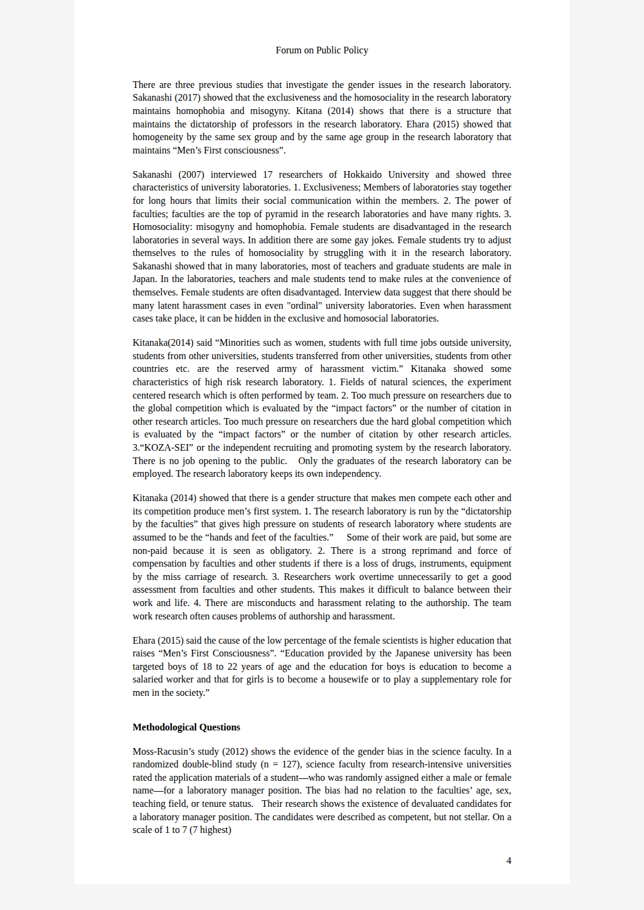Forum on Public Policy
There are three previous studies that investigate the gender issues in the research laboratory. Sakanashi (2017) showed that the exclusiveness and the homosociality in the research laboratory maintains homophobia and misogyny. Kitana (2014) shows that there is a structure that maintains the dictatorship of professors in the research laboratory. Ehara (2015) showed that homogeneity by the same sex group and by the same age group in the research laboratory that maintains “Men’s First consciousness”.
Sakanashi (2007) interviewed 17 researchers of Hokkaido University and showed three characteristics of university laboratories. 1. Exclusiveness; Members of laboratories stay together for long hours that limits their social communication within the members. 2. The power of faculties; faculties are the top of pyramid in the research laboratories and have many rights. 3. Homosociality: misogyny and homophobia. Female students are disadvantaged in the research laboratories in several ways. In addition there are some gay jokes. Female students try to adjust themselves to the rules of homosociality by struggling with it in the research laboratory. Sakanashi showed that in many laboratories, most of teachers and graduate students are male in Japan. In the laboratories, teachers and male students tend to make rules at the convenience of themselves. Female students are often disadvantaged. Interview data suggest that there should be many latent harassment cases in even "ordinal" university laboratories. Even when harassment cases take place, it can be hidden in the exclusive and homosocial laboratories.
Kitanaka(2014) said “Minorities such as women, students with full time jobs outside university, students from other universities, students transferred from other universities, students from other countries etc. are the reserved army of harassment victim.” Kitanaka showed some characteristics of high risk research laboratory. 1. Fields of natural sciences, the experiment centered research which is often performed by team. 2. Too much pressure on researchers due to the global competition which is evaluated by the “impact factors” or the number of citation in other research articles. Too much pressure on researchers due the hard global competition which is evaluated by the “impact factors” or the number of citation by other research articles. 3.“KOZA-SEI” or the independent recruiting and promoting system by the research laboratory. There is no job opening to the public. Only the graduates of the research laboratory can be employed. The research laboratory keeps its own independency.
Kitanaka (2014) showed that there is a gender structure that makes men compete each other and its competition produce men’s first system. 1. The research laboratory is run by the “dictatorship by the faculties” that gives high pressure on students of research laboratory where students are assumed to be the “hands and feet of the faculties.” Some of their work are paid, but some are non-paid because it is seen as obligatory. 2. There is a strong reprimand and force of compensation by faculties and other students if there is a loss of drugs, instruments, equipment by the miss carriage of research. 3. Researchers work overtime unnecessarily to get a good assessment from faculties and other students. This makes it difficult to balance between their work and life. 4. There are misconducts and harassment relating to the authorship. The team work research often causes problems of authorship and harassment.
Ehara (2015) said the cause of the low percentage of the female scientists is higher education that raises “Men’s First Consciousness”. “Education provided by the Japanese university has been targeted boys of 18 to 22 years of age and the education for boys is education to become a salaried worker and that for girls is to become a housewife or to play a supplementary role for men in the society.”
Methodological Questions
Moss-Racusin’s study (2012) shows the evidence of the gender bias in the science faculty. In a randomized double-blind study (n = 127), science faculty from research-intensive universities rated the application materials of a student—who was randomly assigned either a male or female name—for a laboratory manager position. The bias had no relation to the faculties’ age, sex, teaching field, or tenure status. Their research shows the existence of devaluated candidates for a laboratory manager position. The candidates were described as competent, but not stellar. On a scale of 1 to 7 (7 highest)
4